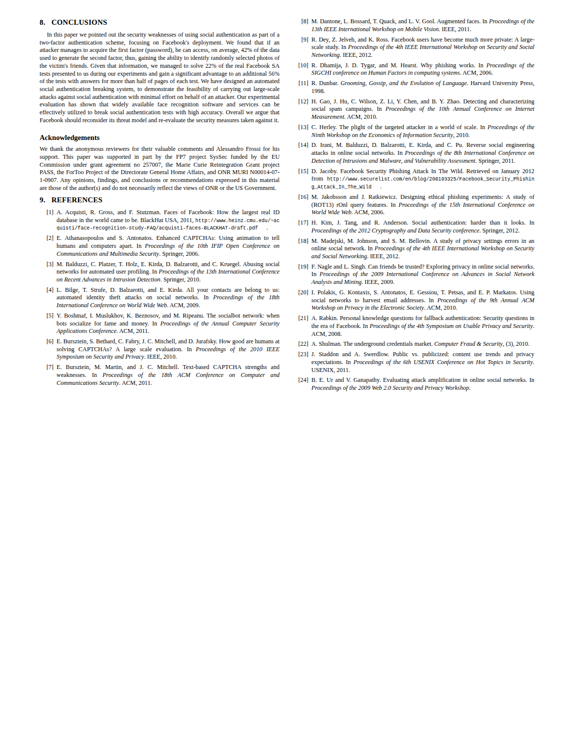8. CONCLUSIONS
In this paper we pointed out the security weaknesses of using social authentication as part of a two-factor authentication scheme, focusing on Facebook's deployment. We found that if an attacker manages to acquire the first factor (password), he can access, on average, 42% of the data used to generate the second factor, thus, gaining the ability to identify randomly selected photos of the victim's friends. Given that information, we managed to solve 22% of the real Facebook SA tests presented to us during our experiments and gain a significant advantage to an additional 56% of the tests with answers for more than half of pages of each test. We have designed an automated social authentication breaking system, to demonstrate the feasibility of carrying out large-scale attacks against social authentication with minimal effort on behalf of an attacker. Our experimental evaluation has shown that widely available face recognition software and services can be effectively utilized to break social authentication tests with high accuracy. Overall we argue that Facebook should reconsider its threat model and re-evaluate the security measures taken against it.
Acknowledgements
We thank the anonymous reviewers for their valuable comments and Alessandro Frossi for his support. This paper was supported in part by the FP7 project SysSec funded by the EU Commission under grant agreement no 257007, the Marie Curie Reintegration Grant project PASS, the ForToo Project of the Directorate General Home Affairs, and ONR MURI N00014-07-1-0907. Any opinions, findings, and conclusions or recommendations expressed in this material are those of the author(s) and do not necessarily reflect the views of ONR or the US Government.
9. REFERENCES
[1] A. Acquisti, R. Gross, and F. Stutzman. Faces of Facebook: How the largest real ID database in the world came to be. BlackHat USA, 2011, http://www.heinz.cmu.edu/~acquisti/face-recognition-study-FAQ/acquisti-faces-BLACKHAT-draft.pdf .
[2] E. Athanasopoulos and S. Antonatos. Enhanced CAPTCHAs: Using animation to tell humans and computers apart. In Proceedings of the 10th IFIP Open Conference on Communications and Multimedia Security. Springer, 2006.
[3] M. Balduzzi, C. Platzer, T. Holz, E. Kirda, D. Balzarotti, and C. Kruegel. Abusing social networks for automated user profiling. In Proceedings of the 13th International Conference on Recent Advances in Intrusion Detection. Springer, 2010.
[4] L. Bilge, T. Strufe, D. Balzarotti, and E. Kirda. All your contacts are belong to us: automated identity theft attacks on social networks. In Proceedings of the 18th International Conference on World Wide Web. ACM, 2009.
[5] Y. Boshmaf, I. Muslukhov, K. Beznosov, and M. Ripeanu. The socialbot network: when bots socialize for fame and money. In Proceedings of the Annual Computer Security Applications Conference. ACM, 2011.
[6] E. Bursztein, S. Bethard, C. Fabry, J. C. Mitchell, and D. Jurafsky. How good are humans at solving CAPTCHAs? A large scale evaluation. In Proceedings of the 2010 IEEE Symposium on Security and Privacy. IEEE, 2010.
[7] E. Bursztein, M. Martin, and J. C. Mitchell. Text-based CAPTCHA strengths and weaknesses. In Proceedings of the 18th ACM Conference on Computer and Communications Security. ACM, 2011.
[8] M. Dantone, L. Bossard, T. Quack, and L. V. Gool. Augmented faces. In Proceedings of the 13th IEEE International Workshop on Mobile Vision. IEEE, 2011.
[9] R. Dey, Z. Jelveh, and K. Ross. Facebook users have become much more private: A large-scale study. In Proceedings of the 4th IEEE International Workshop on Security and Social Networking. IEEE, 2012.
[10] R. Dhamija, J. D. Tygar, and M. Hearst. Why phishing works. In Proceedings of the SIGCHI conference on Human Factors in computing systems. ACM, 2006.
[11] R. Dunbar. Grooming, Gossip, and the Evolution of Language. Harvard University Press, 1998.
[12] H. Gao, J. Hu, C. Wilson, Z. Li, Y. Chen, and B. Y. Zhao. Detecting and characterizing social spam campaigns. In Proceedings of the 10th Annual Conference on Internet Measurement. ACM, 2010.
[13] C. Herley. The plight of the targeted attacker in a world of scale. In Proceedings of the Ninth Workshop on the Economics of Information Security, 2010.
[14] D. Irani, M. Balduzzi, D. Balzarotti, E. Kirda, and C. Pu. Reverse social engineering attacks in online social networks. In Proceedings of the 8th International Conference on Detection of Intrusions and Malware, and Vulnerability Assessment. Springer, 2011.
[15] D. Jacoby. Facebook Security Phishing Attack In The Wild. Retrieved on January 2012 from http://www.securelist.com/en/blog/208193325/Facebook_Security_Phishing_Attack_In_The_Wild .
[16] M. Jakobsson and J. Ratkiewicz. Designing ethical phishing experiments: A study of (ROT13) rOnl query features. In Proceedings of the 15th International Conference on World Wide Web. ACM, 2006.
[17] H. Kim, J. Tang, and R. Anderson. Social authentication: harder than it looks. In Proceedings of the 2012 Cryptography and Data Security conference. Springer, 2012.
[18] M. Madejski, M. Johnson, and S. M. Bellovin. A study of privacy settings errors in an online social network. In Proceedings of the 4th IEEE International Workshop on Security and Social Networking. IEEE, 2012.
[19] F. Nagle and L. Singh. Can friends be trusted? Exploring privacy in online social networks. In Proceedings of the 2009 International Conference on Advances in Social Network Analysis and Mining. IEEE, 2009.
[20] I. Polakis, G. Kontaxis, S. Antonatos, E. Gessiou, T. Petsas, and E. P. Markatos. Using social networks to harvest email addresses. In Proceedings of the 9th Annual ACM Workshop on Privacy in the Electronic Society. ACM, 2010.
[21] A. Rabkin. Personal knowledge questions for fallback authentication: Security questions in the era of Facebook. In Proceedings of the 4th Symposium on Usable Privacy and Security. ACM, 2008.
[22] A. Shulman. The underground credentials market. Computer Fraud & Security, (3), 2010.
[23] J. Staddon and A. Swerdlow. Public vs. publicized: content use trends and privacy expectations. In Proceedings of the 6th USENIX Conference on Hot Topics in Security. USENIX, 2011.
[24] B. E. Ur and V. Ganapathy. Evaluating attack amplification in online social networks. In Proceedings of the 2009 Web 2.0 Security and Privacy Workshop.